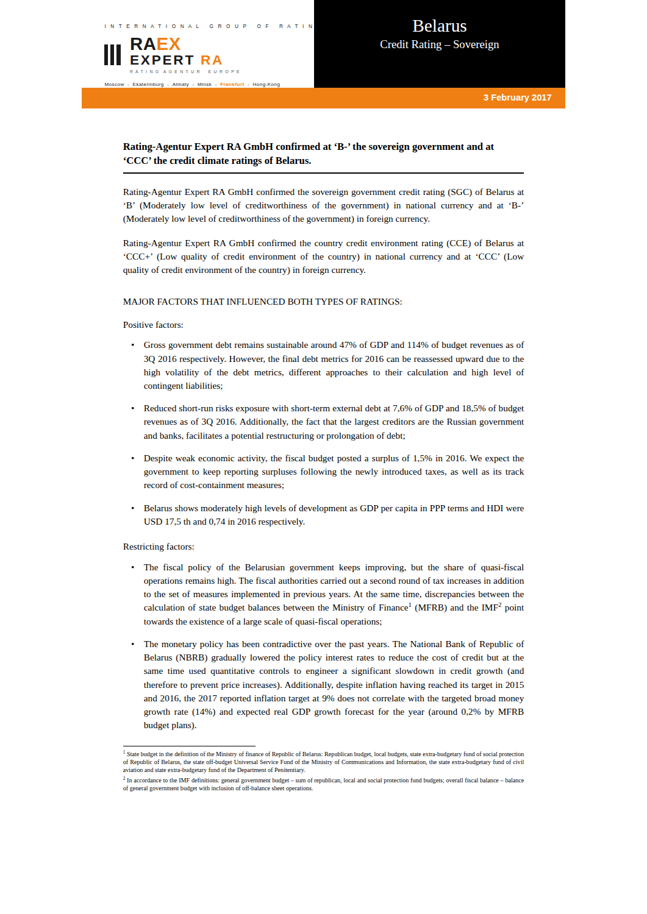I N T E R N A T I O N A L G R O U P O F R A T I N G A G E N C I E S
RAEX
EXPERT RA
R A T I N G A G E N T U R E U R O P E
Moscow - Ekaterinburg - Almaty - Minsk - Frankfurt - Hong-Kong
Belarus
Credit Rating – Sovereign
3 February 2017
Rating-Agentur Expert RA GmbH confirmed at ‘B-’ the sovereign government and at ‘CCC’ the credit climate ratings of Belarus.
Rating-Agentur Expert RA GmbH confirmed the sovereign government credit rating (SGC) of Belarus at ‘B’ (Moderately low level of creditworthiness of the government) in national currency and at ‘B-’ (Moderately low level of creditworthiness of the government) in foreign currency.
Rating-Agentur Expert RA GmbH confirmed the country credit environment rating (CCE) of Belarus at ‘CCC+’ (Low quality of credit environment of the country) in national currency and at ‘CCC’ (Low quality of credit environment of the country) in foreign currency.
MAJOR FACTORS THAT INFLUENCED BOTH TYPES OF RATINGS:
Positive factors:
Gross government debt remains sustainable around 47% of GDP and 114% of budget revenues as of 3Q 2016 respectively. However, the final debt metrics for 2016 can be reassessed upward due to the high volatility of the debt metrics, different approaches to their calculation and high level of contingent liabilities;
Reduced short-run risks exposure with short-term external debt at 7,6% of GDP and 18,5% of budget revenues as of 3Q 2016. Additionally, the fact that the largest creditors are the Russian government and banks, facilitates a potential restructuring or prolongation of debt;
Despite weak economic activity, the fiscal budget posted a surplus of 1,5% in 2016. We expect the government to keep reporting surpluses following the newly introduced taxes, as well as its track record of cost-containment measures;
Belarus shows moderately high levels of development as GDP per capita in PPP terms and HDI were USD 17,5 th and 0,74 in 2016 respectively.
Restricting factors:
The fiscal policy of the Belarusian government keeps improving, but the share of quasi-fiscal operations remains high. The fiscal authorities carried out a second round of tax increases in addition to the set of measures implemented in previous years. At the same time, discrepancies between the calculation of state budget balances between the Ministry of Finance1 (MFRB) and the IMF2 point towards the existence of a large scale of quasi-fiscal operations;
The monetary policy has been contradictive over the past years. The National Bank of Republic of Belarus (NBRB) gradually lowered the policy interest rates to reduce the cost of credit but at the same time used quantitative controls to engineer a significant slowdown in credit growth (and therefore to prevent price increases). Additionally, despite inflation having reached its target in 2015 and 2016, the 2017 reported inflation target at 9% does not correlate with the targeted broad money growth rate (14%) and expected real GDP growth forecast for the year (around 0,2% by MFRB budget plans).
1 State budget in the definition of the Ministry of finance of Republic of Belarus: Republican budget, local budgets, state extra-budgetary fund of social protection of Republic of Belarus, the state off-budget Universal Service Fund of the Ministry of Communications and Information, the state extra-budgetary fund of civil aviation and state extra-budgetary fund of the Department of Penitentiary.
2 In accordance to the IMF definitions: general government budget – sum of republican, local and social protection fund budgets; overall fiscal balance – balance of general government budget with inclusion of off-balance sheet operations.